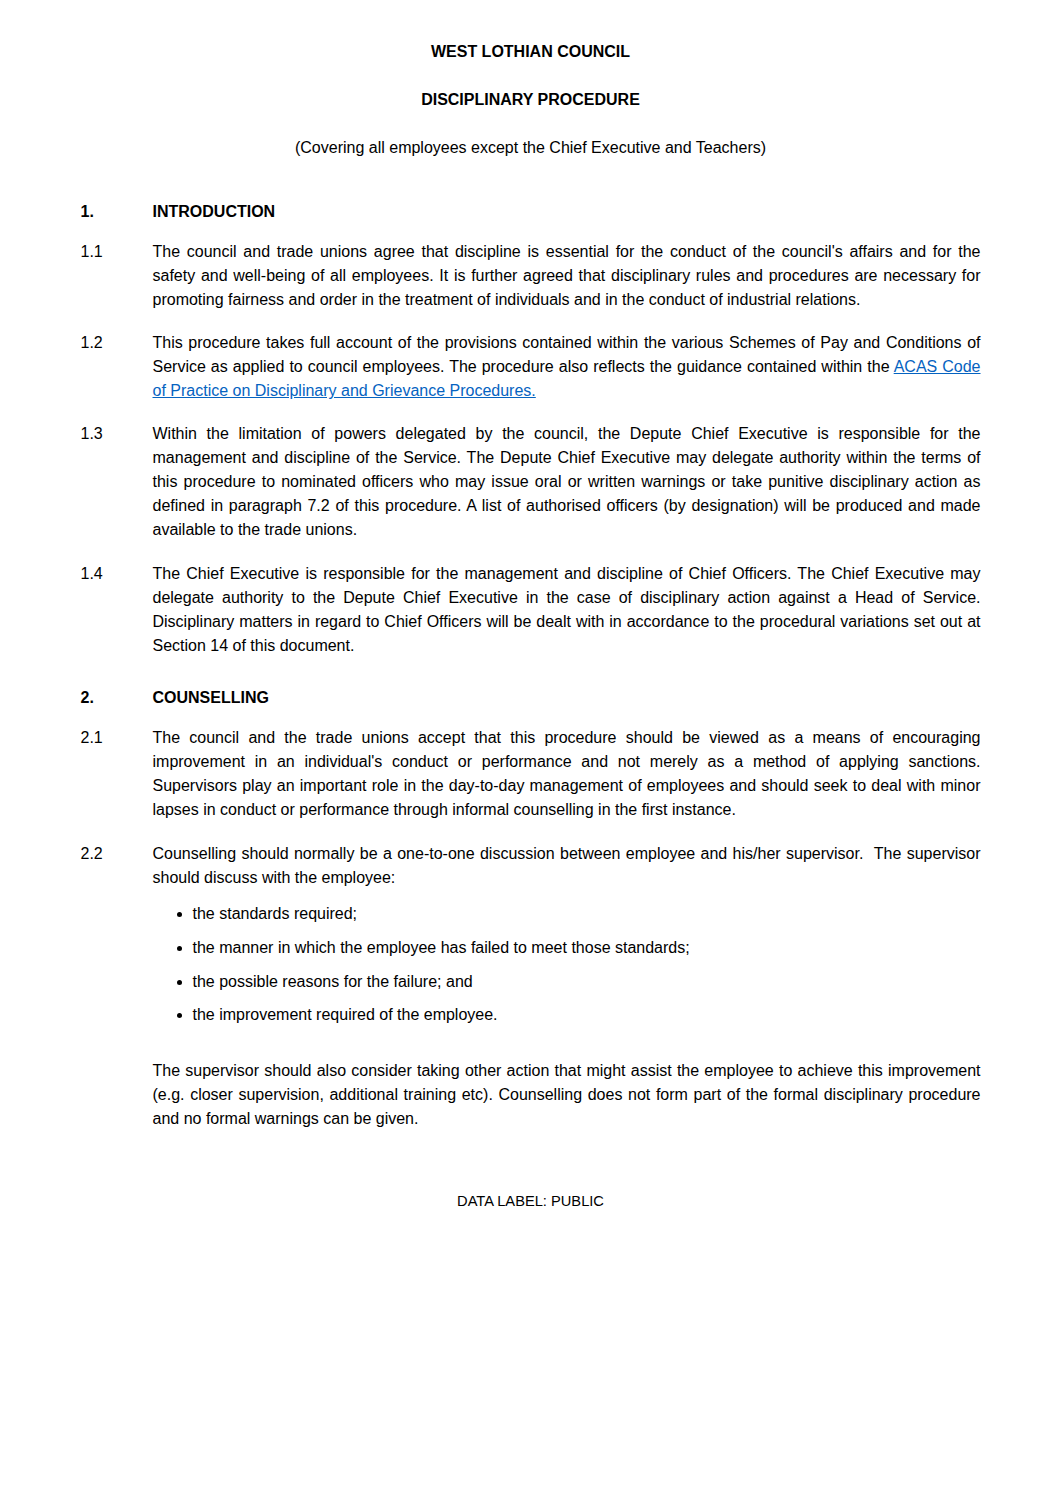West Lothian Council
Disciplinary Procedure
(Covering all employees except the Chief Executive and Teachers)
1.
Introduction
1.1
The council and trade unions agree that discipline is essential for the conduct of the council's affairs and for the safety and well-being of all employees. It is further agreed that disciplinary rules and procedures are necessary for promoting fairness and order in the treatment of individuals and in the conduct of industrial relations.
1.2
This procedure takes full account of the provisions contained within the various Schemes of Pay and Conditions of Service as applied to council employees. The procedure also reflects the guidance contained within the ACAS Code of Practice on Disciplinary and Grievance Procedures.
1.3
Within the limitation of powers delegated by the council, the Depute Chief Executive is responsible for the management and discipline of the Service. The Depute Chief Executive may delegate authority within the terms of this procedure to nominated officers who may issue oral or written warnings or take punitive disciplinary action as defined in paragraph 7.2 of this procedure. A list of authorised officers (by designation) will be produced and made available to the trade unions.
1.4
The Chief Executive is responsible for the management and discipline of Chief Officers. The Chief Executive may delegate authority to the Depute Chief Executive in the case of disciplinary action against a Head of Service. Disciplinary matters in regard to Chief Officers will be dealt with in accordance to the procedural variations set out at Section 14 of this document.
2.
Counselling
2.1
The council and the trade unions accept that this procedure should be viewed as a means of encouraging improvement in an individual's conduct or performance and not merely as a method of applying sanctions. Supervisors play an important role in the day-to-day management of employees and should seek to deal with minor lapses in conduct or performance through informal counselling in the first instance.
2.2
Counselling should normally be a one-to-one discussion between employee and his/her supervisor. The supervisor should discuss with the employee:
the standards required;
the manner in which the employee has failed to meet those standards;
the possible reasons for the failure; and
the improvement required of the employee.
The supervisor should also consider taking other action that might assist the employee to achieve this improvement (e.g. closer supervision, additional training etc). Counselling does not form part of the formal disciplinary procedure and no formal warnings can be given.
DATA LABEL: PUBLIC